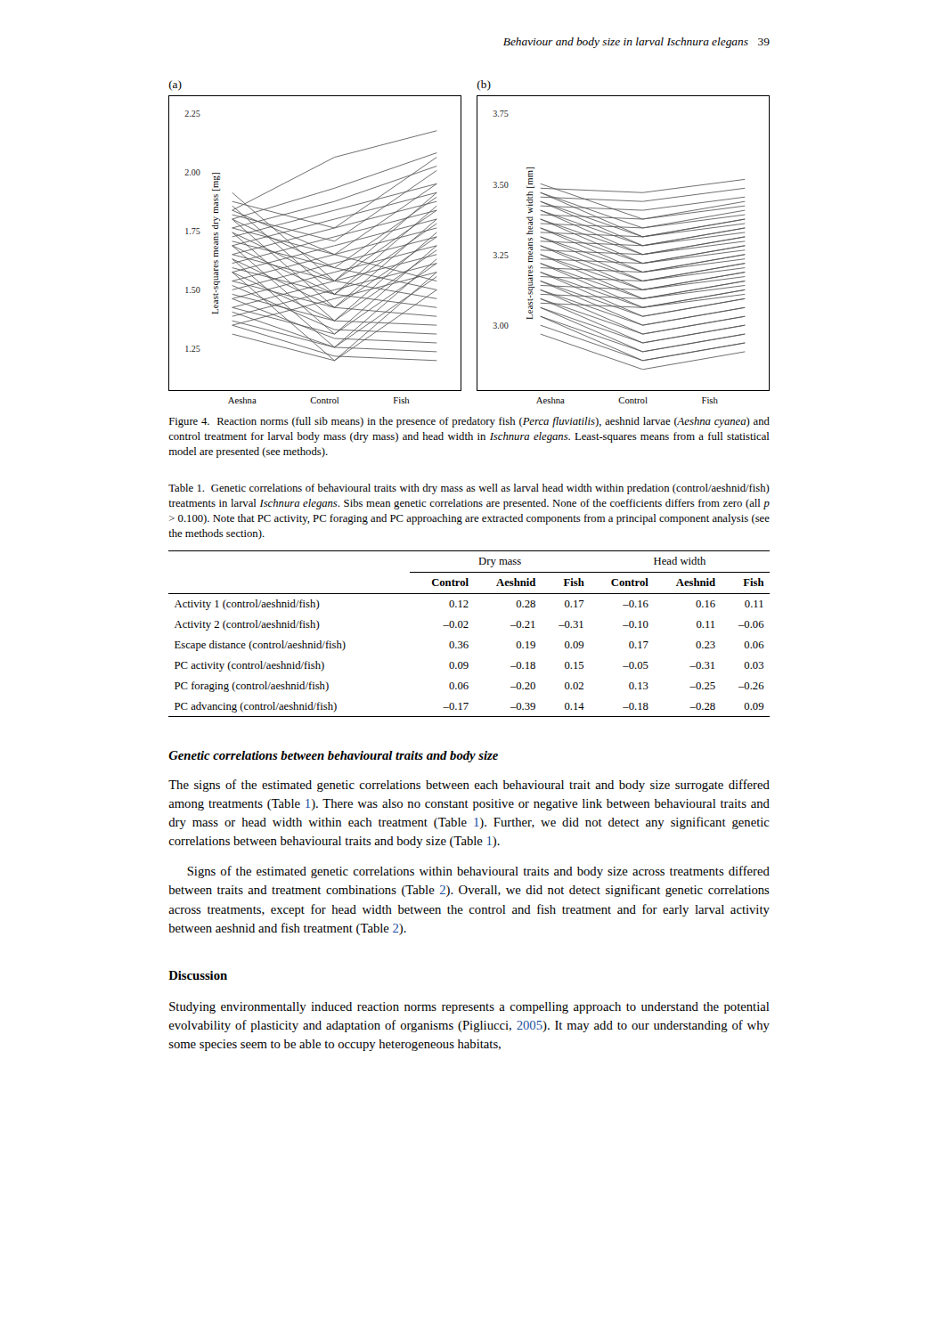Behaviour and body size in larval Ischnura elegans 39
(a)
Least-squares means dry mass [mg]
2.25 2.00 1.75 1.50 1.25
Aeshna Control Fish
(b)
Least-squares means head width [mm]
3.75 3.50 3.25 3.00
Aeshna Control Fish
Figure 4. Reaction norms (full sib means) in the presence of predatory fish (Perca fluviatilis), aeshnid larvae (Aeshna cyanea) and control treatment for larval body mass (dry mass) and head width in Ischnura elegans. Least-squares means from a full statistical model are presented (see methods).
Table 1. Genetic correlations of behavioural traits with dry mass as well as larval head width within predation (control/aeshnid/fish) treatments in larval Ischnura elegans . Sibs mean genetic correlations are presented. None of the coefficients differs from zero (all p > 0.100). Note that PC activity, PC foraging and PC approaching are extracted components from a principal component analysis (see the methods section).
| | Dry mass | Head width |
| --- | --- | --- |
| | Control | Aeshnid | Fish | Control | Aeshnid | Fish |
| Activity 1 (control/aeshnid/fish) | 0.12 | 0.28 | 0.17 | –0.16 | 0.16 | 0.11 |
| Activity 2 (control/aeshnid/fish) | –0.02 | –0.21 | –0.31 | –0.10 | 0.11 | –0.06 |
| Escape distance (control/aeshnid/fish) | 0.36 | 0.19 | 0.09 | 0.17 | 0.23 | 0.06 |
| PC activity (control/aeshnid/fish) | 0.09 | –0.18 | 0.15 | –0.05 | –0.31 | 0.03 |
| PC foraging (control/aeshnid/fish) | 0.06 | –0.20 | 0.02 | 0.13 | –0.25 | –0.26 |
| PC advancing (control/aeshnid/fish) | –0.17 | –0.39 | 0.14 | –0.18 | –0.28 | 0.09 |
Genetic correlations between behavioural traits and body size
The signs of the estimated genetic correlations between each behavioural trait and body size surrogate differed among treatments (Table 1). There was also no constant positive or negative link between behavioural traits and dry mass or head width within each treatment (Table 1). Further, we did not detect any significant genetic correlations between behavioural traits and body size (Table 1).
Signs of the estimated genetic correlations within behavioural traits and body size across treatments differed between traits and treatment combinations (Table 2). Overall, we did not detect significant genetic correlations across treatments, except for head width between the control and fish treatment and for early larval activity between aeshnid and fish treatment (Table 2).
Discussion
Studying environmentally induced reaction norms represents a compelling approach to understand the potential evolvability of plasticity and adaptation of organisms (Pigliucci, 2005). It may add to our understanding of why some species seem to be able to occupy heterogeneous habitats,